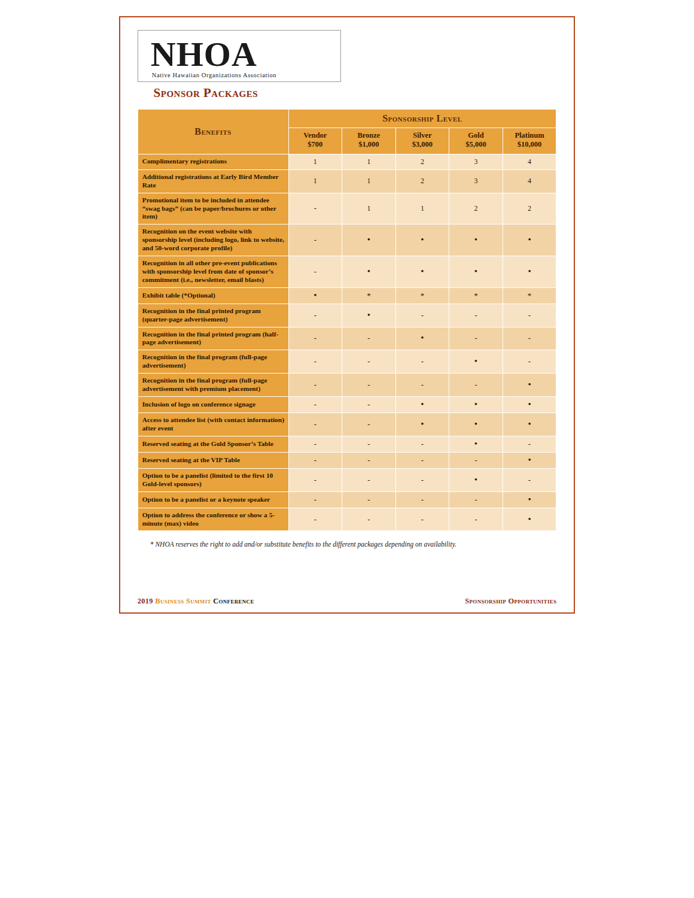NHOA
Native Hawaiian Organizations Association
Sponsor Packages
| Benefits | Sponsorship Level |
| --- | --- |
| Vendor $700 | Bronze $1,000 | Silver $3,000 | Gold $5,000 | Platinum $10,000 |
| Complimentary registrations | 1 | 1 | 2 | 3 | 4 |
| Additional registrations at Early Bird Member Rate | 1 | 1 | 2 | 3 | 4 |
| Promotional item to be included in attendee “swag bags” (can be paper/brochures or other item) | - | 1 | 1 | 2 | 2 |
| Recognition on the event website with sponsorship level (including logo, link to website, and 50-word corporate profile) | - | • | • | • | • |
| Recognition in all other pre-event publications with sponsorship level from date of sponsor’s commitment (i.e., newsletter, email blasts) | - | • | • | • | • |
| Exhibit table (*Optional) | • | * | * | * | * |
| Recognition in the final printed program (quarter-page advertisement) | - | • | - | - | - |
| Recognition in the final printed program (half-page advertisement) | - | - | • | - | - |
| Recognition in the final program (full-page advertisement) | - | - | - | • | - |
| Recognition in the final program (full-page advertisement with premium placement) | - | - | - | - | • |
| Inclusion of logo on conference signage | - | - | • | • | • |
| Access to attendee list (with contact information) after event | - | - | • | • | • |
| Reserved seating at the Gold Sponsor’s Table | - | - | - | • | - |
| Reserved seating at the VIP Table | - | - | - | - | • |
| Option to be a panelist (limited to the first 10 Gold-level sponsors) | - | - | - | • | - |
| Option to be a panelist or a keynote speaker | - | - | - | - | • |
| Option to address the conference or show a 5-minute (max) video | - | - | - | - | • |
* NHOA reserves the right to add and/or substitute benefits to the different packages depending on availability.
2019 Business Summit Conference
Sponsorship Opportunities